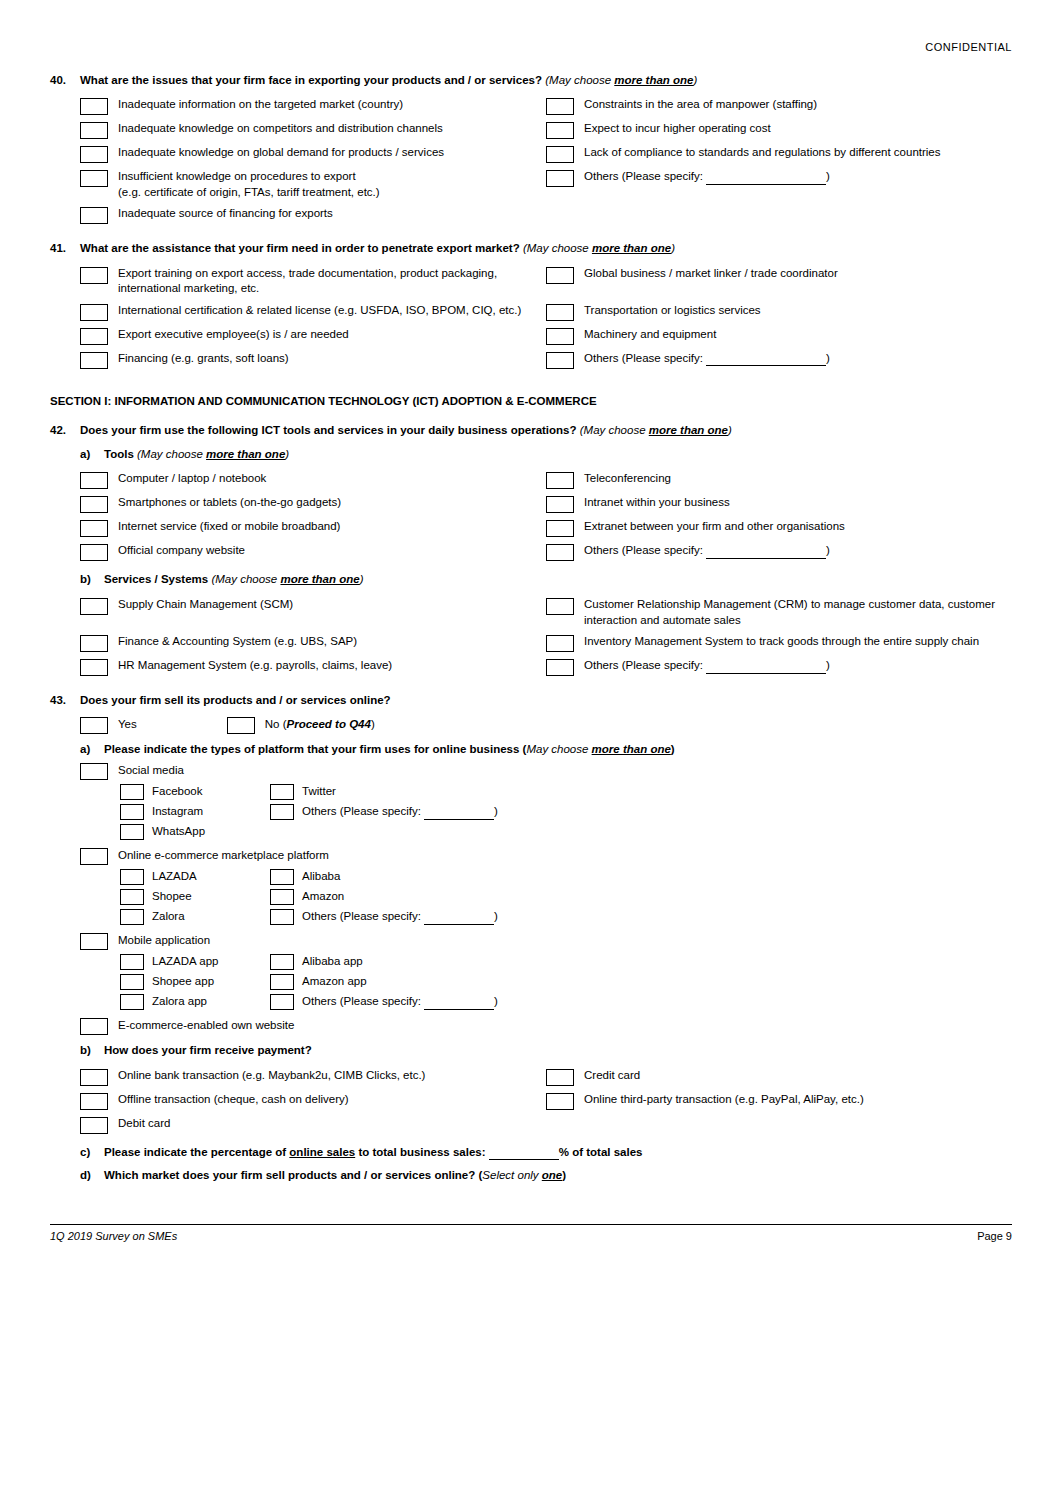CONFIDENTIAL
40.
What are the issues that your firm face in exporting your products and / or services? (May choose more than one)
| Inadequate information on the targeted market (country) | Constraints in the area of manpower (staffing) |
| Inadequate knowledge on competitors and distribution channels | Expect to incur higher operating cost |
| Inadequate knowledge on global demand for products / services | Lack of compliance to standards and regulations by different countries |
| Insufficient knowledge on procedures to export (e.g. certificate of origin, FTAs, tariff treatment, etc.) | Others (Please specify: ) |
| Inadequate source of financing for exports | |
41.
What are the assistance that your firm need in order to penetrate export market? (May choose more than one)
| Export training on export access, trade documentation, product packaging, international marketing, etc. | Global business / market linker / trade coordinator |
| International certification & related license (e.g. USFDA, ISO, BPOM, CIQ, etc.) | Transportation or logistics services |
| Export executive employee(s) is / are needed | Machinery and equipment |
| Financing (e.g. grants, soft loans) | Others (Please specify: ) |
SECTION I: INFORMATION AND COMMUNICATION TECHNOLOGY (ICT) ADOPTION & E-COMMERCE
42.
Does your firm use the following ICT tools and services in your daily business operations? (May choose more than one)
a) Tools (May choose more than one)
| Computer / laptop / notebook | Teleconferencing |
| Smartphones or tablets (on-the-go gadgets) | Intranet within your business |
| Internet service (fixed or mobile broadband) | Extranet between your firm and other organisations |
| Official company website | Others (Please specify: ) |
b) Services / Systems (May choose more than one)
| Supply Chain Management (SCM) | Customer Relationship Management (CRM) to manage customer data, customer interaction and automate sales |
| Finance & Accounting System (e.g. UBS, SAP) | Inventory Management System to track goods through the entire supply chain |
| HR Management System (e.g. payrolls, claims, leave) | Others (Please specify: ) |
43.
Does your firm sell its products and / or services online?
Yes No (Proceed to Q44)
a) Please indicate the types of platform that your firm uses for online business (May choose more than one)
Social media
| Facebook | Twitter |
| Instagram | Others (Please specify: ) |
| WhatsApp | |
Online e-commerce marketplace platform
| LAZADA | Alibaba |
| Shopee | Amazon |
| Zalora | Others (Please specify: ) |
Mobile application
| LAZADA app | Alibaba app |
| Shopee app | Amazon app |
| Zalora app | Others (Please specify: ) |
E-commerce-enabled own website
b) How does your firm receive payment?
| Online bank transaction (e.g. Maybank2u, CIMB Clicks, etc.) | Credit card |
| Offline transaction (cheque, cash on delivery) | Online third-party transaction (e.g. PayPal, AliPay, etc.) |
| Debit card | |
c) Please indicate the percentage of online sales to total business sales: % of total sales
d) Which market does your firm sell products and / or services online? (Select only one)
1Q 2019 Survey on SMEs
Page 9